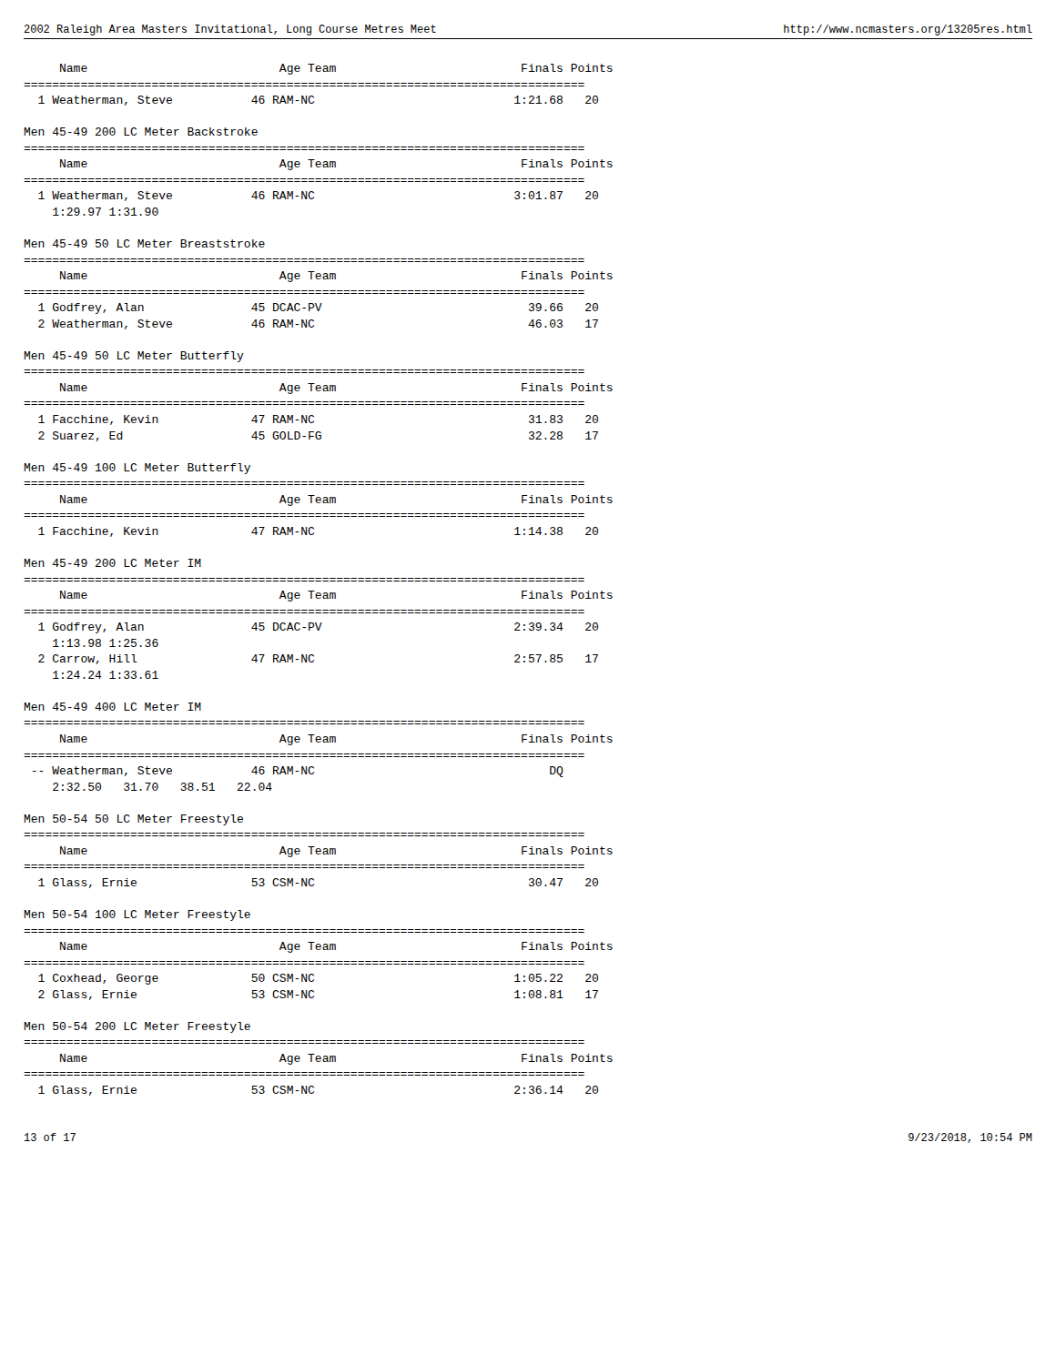2002 Raleigh Area Masters Invitational, Long Course Metres Meet http://www.ncmasters.org/13205res.html
     Name                           Age Team                          Finals Points
===============================================================================
  1 Weatherman, Steve           46 RAM-NC                            1:21.68   20

Men 45-49 200 LC Meter Backstroke
===============================================================================
     Name                           Age Team                          Finals Points
===============================================================================
  1 Weatherman, Steve           46 RAM-NC                            3:01.87   20
    1:29.97 1:31.90

Men 45-49 50 LC Meter Breaststroke
===============================================================================
     Name                           Age Team                          Finals Points
===============================================================================
  1 Godfrey, Alan               45 DCAC-PV                             39.66   20
  2 Weatherman, Steve           46 RAM-NC                              46.03   17

Men 45-49 50 LC Meter Butterfly
===============================================================================
     Name                           Age Team                          Finals Points
===============================================================================
  1 Facchine, Kevin             47 RAM-NC                              31.83   20
  2 Suarez, Ed                  45 GOLD-FG                             32.28   17

Men 45-49 100 LC Meter Butterfly
===============================================================================
     Name                           Age Team                          Finals Points
===============================================================================
  1 Facchine, Kevin             47 RAM-NC                            1:14.38   20

Men 45-49 200 LC Meter IM
===============================================================================
     Name                           Age Team                          Finals Points
===============================================================================
  1 Godfrey, Alan               45 DCAC-PV                           2:39.34   20
    1:13.98 1:25.36
  2 Carrow, Hill                47 RAM-NC                            2:57.85   17
    1:24.24 1:33.61

Men 45-49 400 LC Meter IM
===============================================================================
     Name                           Age Team                          Finals Points
===============================================================================
 -- Weatherman, Steve           46 RAM-NC                                 DQ
    2:32.50   31.70   38.51   22.04

Men 50-54 50 LC Meter Freestyle
===============================================================================
     Name                           Age Team                          Finals Points
===============================================================================
  1 Glass, Ernie                53 CSM-NC                              30.47   20

Men 50-54 100 LC Meter Freestyle
===============================================================================
     Name                           Age Team                          Finals Points
===============================================================================
  1 Coxhead, George             50 CSM-NC                            1:05.22   20
  2 Glass, Ernie                53 CSM-NC                            1:08.81   17

Men 50-54 200 LC Meter Freestyle
===============================================================================
     Name                           Age Team                          Finals Points
===============================================================================
  1 Glass, Ernie                53 CSM-NC                            2:36.14   20
13 of 17 9/23/2018, 10:54 PM